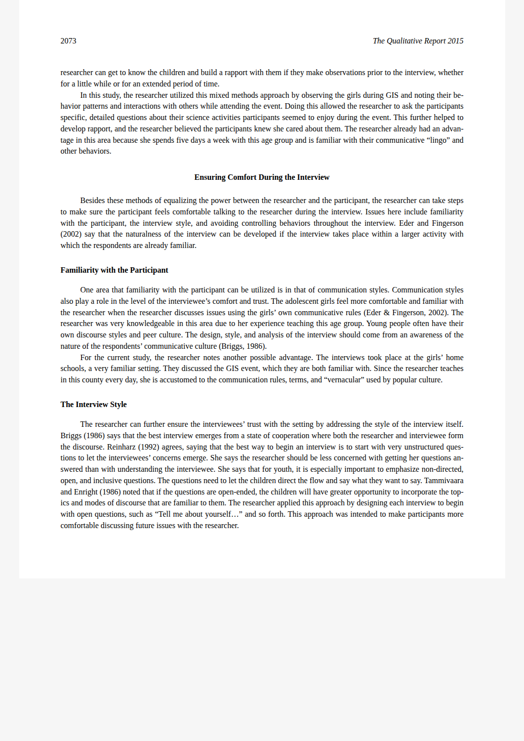2073 The Qualitative Report 2015
researcher can get to know the children and build a rapport with them if they make observations prior to the interview, whether for a little while or for an extended period of time.
In this study, the researcher utilized this mixed methods approach by observing the girls during GIS and noting their behavior patterns and interactions with others while attending the event. Doing this allowed the researcher to ask the participants specific, detailed questions about their science activities participants seemed to enjoy during the event. This further helped to develop rapport, and the researcher believed the participants knew she cared about them. The researcher already had an advantage in this area because she spends five days a week with this age group and is familiar with their communicative “lingo” and other behaviors.
Ensuring Comfort During the Interview
Besides these methods of equalizing the power between the researcher and the participant, the researcher can take steps to make sure the participant feels comfortable talking to the researcher during the interview. Issues here include familiarity with the participant, the interview style, and avoiding controlling behaviors throughout the interview. Eder and Fingerson (2002) say that the naturalness of the interview can be developed if the interview takes place within a larger activity with which the respondents are already familiar.
Familiarity with the Participant
One area that familiarity with the participant can be utilized is in that of communication styles. Communication styles also play a role in the level of the interviewee’s comfort and trust. The adolescent girls feel more comfortable and familiar with the researcher when the researcher discusses issues using the girls’ own communicative rules (Eder & Fingerson, 2002). The researcher was very knowledgeable in this area due to her experience teaching this age group. Young people often have their own discourse styles and peer culture. The design, style, and analysis of the interview should come from an awareness of the nature of the respondents’ communicative culture (Briggs, 1986).
For the current study, the researcher notes another possible advantage. The interviews took place at the girls’ home schools, a very familiar setting. They discussed the GIS event, which they are both familiar with. Since the researcher teaches in this county every day, she is accustomed to the communication rules, terms, and “vernacular” used by popular culture.
The Interview Style
The researcher can further ensure the interviewees’ trust with the setting by addressing the style of the interview itself. Briggs (1986) says that the best interview emerges from a state of cooperation where both the researcher and interviewee form the discourse. Reinharz (1992) agrees, saying that the best way to begin an interview is to start with very unstructured questions to let the interviewees’ concerns emerge. She says the researcher should be less concerned with getting her questions answered than with understanding the interviewee. She says that for youth, it is especially important to emphasize non-directed, open, and inclusive questions. The questions need to let the children direct the flow and say what they want to say. Tammivaara and Enright (1986) noted that if the questions are open-ended, the children will have greater opportunity to incorporate the topics and modes of discourse that are familiar to them. The researcher applied this approach by designing each interview to begin with open questions, such as “Tell me about yourself…” and so forth. This approach was intended to make participants more comfortable discussing future issues with the researcher.